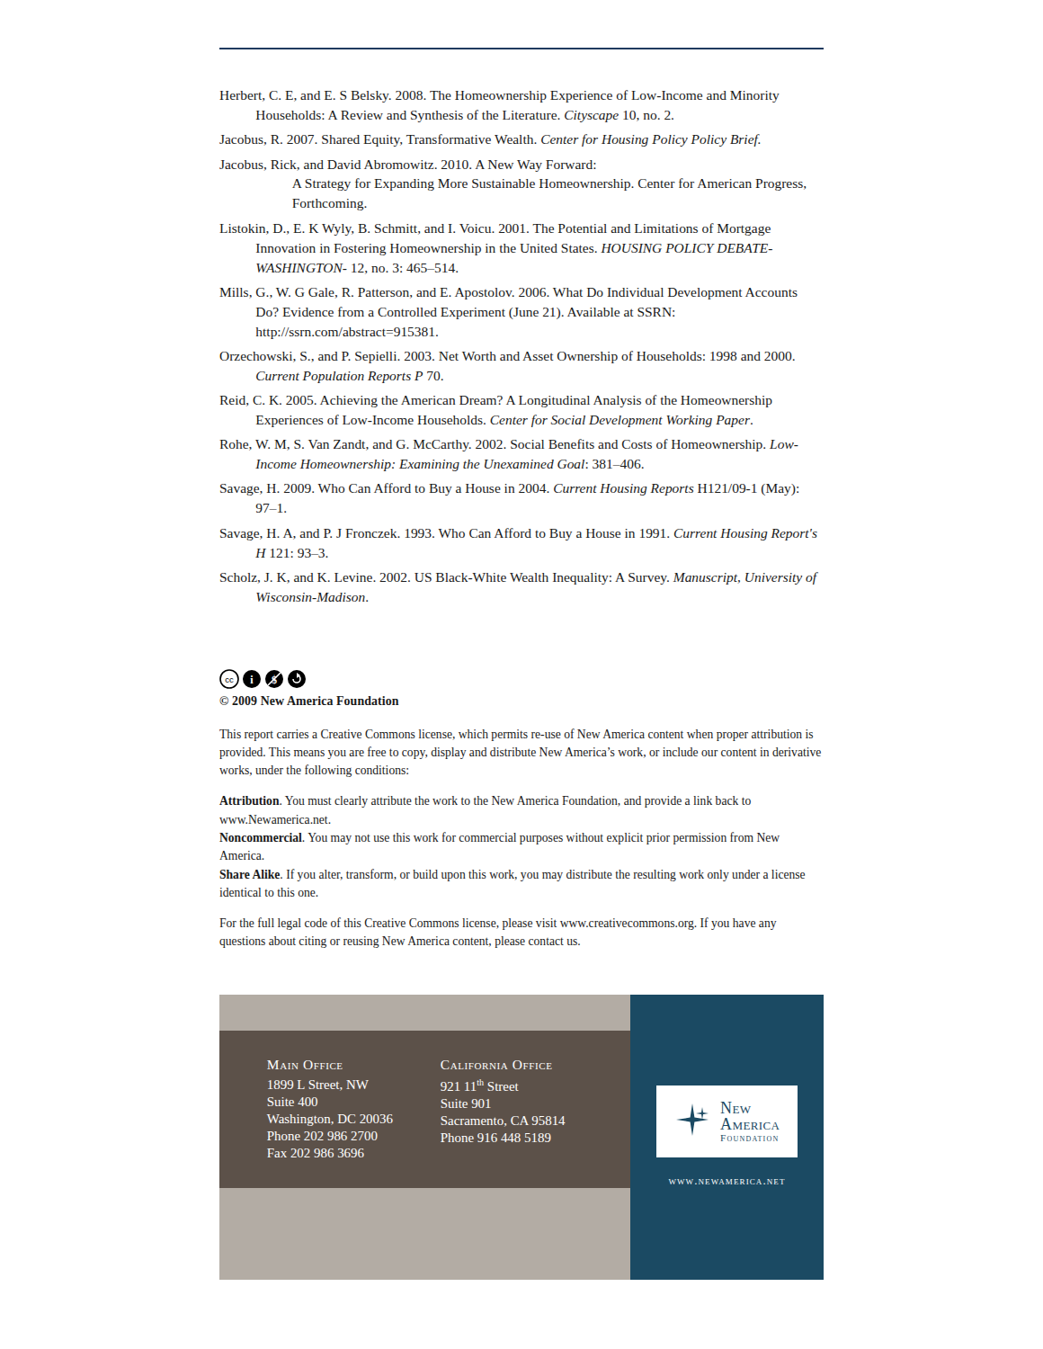Herbert, C. E, and E. S Belsky. 2008. The Homeownership Experience of Low-Income and Minority Households: A Review and Synthesis of the Literature. Cityscape 10, no. 2.
Jacobus, R. 2007. Shared Equity, Transformative Wealth. Center for Housing Policy Policy Brief.
Jacobus, Rick, and David Abromowitz. 2010. A New Way Forward:A Strategy for Expanding More Sustainable Homeownership. Center for American Progress, Forthcoming.
Listokin, D., E. K Wyly, B. Schmitt, and I. Voicu. 2001. The Potential and Limitations of Mortgage Innovation in Fostering Homeownership in the United States. HOUSING POLICY DEBATE-WASHINGTON- 12, no. 3: 465–514.
Mills, G., W. G Gale, R. Patterson, and E. Apostolov. 2006. What Do Individual Development Accounts Do? Evidence from a Controlled Experiment (June 21). Available at SSRN: http://ssrn.com/abstract=915381.
Orzechowski, S., and P. Sepielli. 2003. Net Worth and Asset Ownership of Households: 1998 and 2000. Current Population Reports P 70.
Reid, C. K. 2005. Achieving the American Dream? A Longitudinal Analysis of the Homeownership Experiences of Low-Income Households. Center for Social Development Working Paper.
Rohe, W. M, S. Van Zandt, and G. McCarthy. 2002. Social Benefits and Costs of Homeownership. Low-Income Homeownership: Examining the Unexamined Goal: 381–406.
Savage, H. 2009. Who Can Afford to Buy a House in 2004. Current Housing Reports H121/09-1 (May): 97–1.
Savage, H. A, and P. J Fronczek. 1993. Who Can Afford to Buy a House in 1991. Current Housing Report's H 121: 93–3.
Scholz, J. K, and K. Levine. 2002. US Black-White Wealth Inequality: A Survey. Manuscript, University of Wisconsin-Madison.
cc i $
© 2009 New America Foundation
This report carries a Creative Commons license, which permits re-use of New America content when proper attribution is provided. This means you are free to copy, display and distribute New America’s work, or include our content in derivative works, under the following conditions:
Attribution. You must clearly attribute the work to the New America Foundation, and provide a link back to www.Newamerica.net.
Noncommercial. You may not use this work for commercial purposes without explicit prior permission from New America.
Share Alike. If you alter, transform, or build upon this work, you may distribute the resulting work only under a license identical to this one.
For the full legal code of this Creative Commons license, please visit www.creativecommons.org. If you have any questions about citing or reusing New America content, please contact us.
Main Office
1899 L Street, NW
Suite 400
Washington, DC 20036
Phone 202 986 2700
Fax 202 986 3696
California Office
921 11th Street
Suite 901
Sacramento, CA 95814
Phone 916 448 5189
New
America Foundation
www.newamerica.net